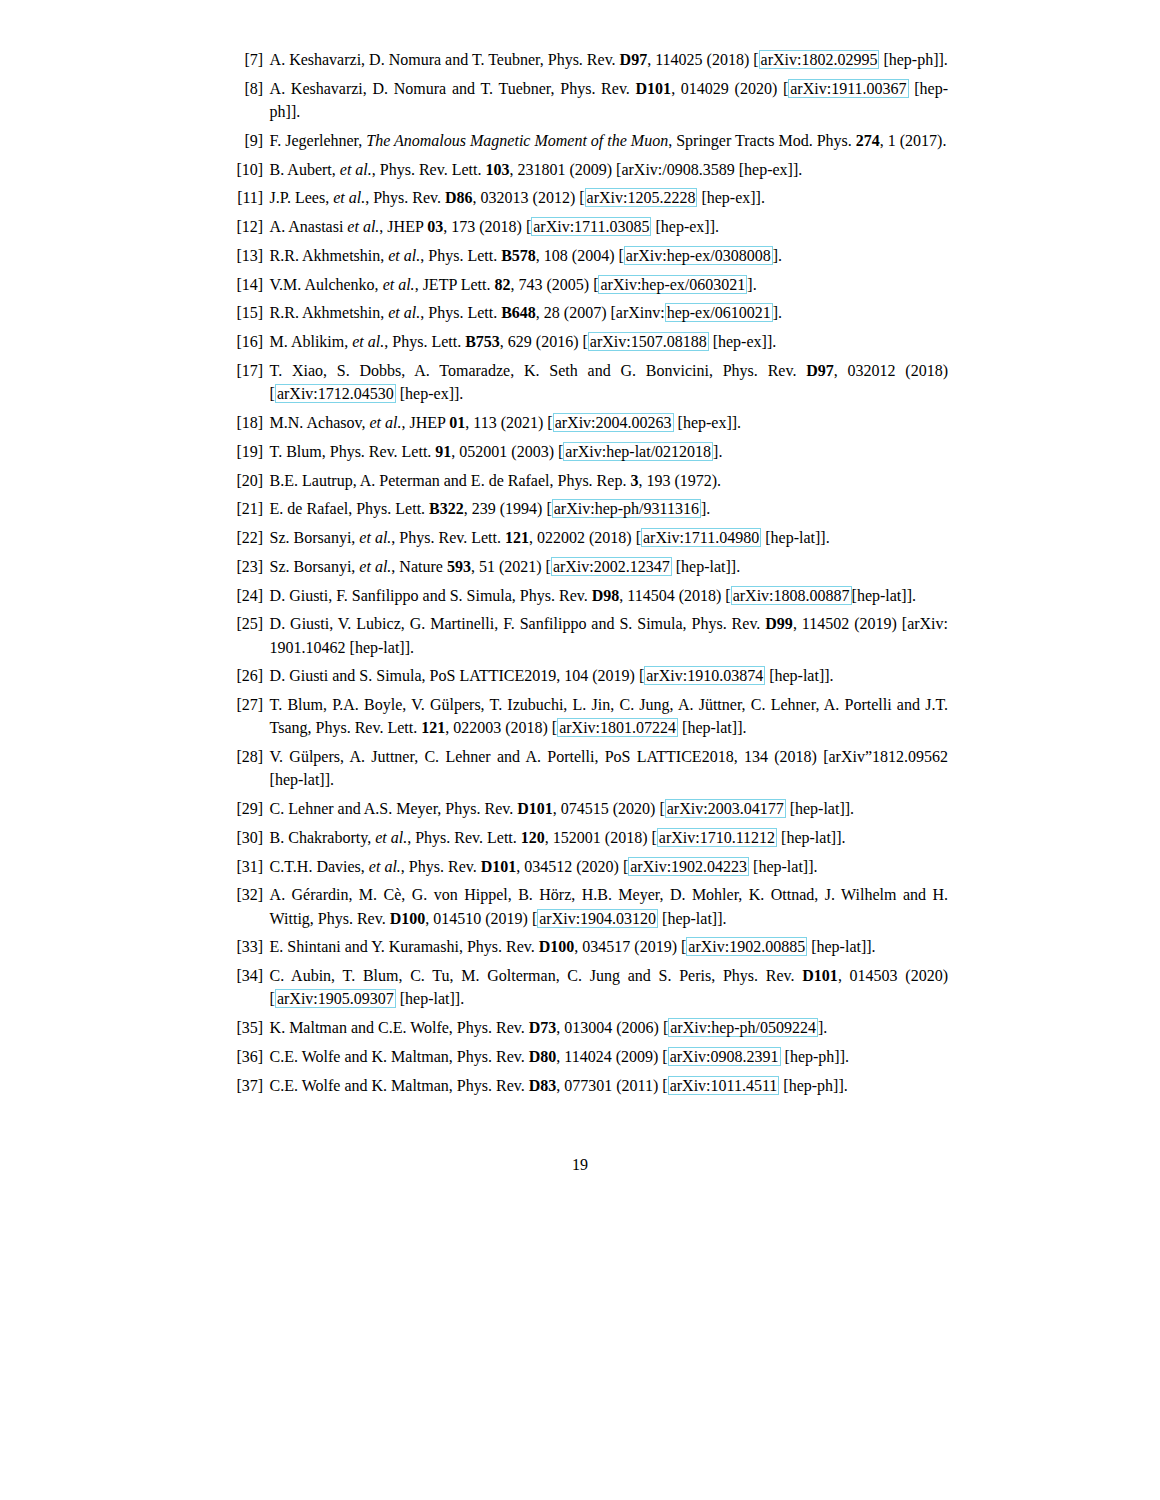[7] A. Keshavarzi, D. Nomura and T. Teubner, Phys. Rev. D97, 114025 (2018) [arXiv:1802.02995 [hep-ph]].
[8] A. Keshavarzi, D. Nomura and T. Tuebner, Phys. Rev. D101, 014029 (2020) [arXiv:1911.00367 [hep-ph]].
[9] F. Jegerlehner, The Anomalous Magnetic Moment of the Muon, Springer Tracts Mod. Phys. 274, 1 (2017).
[10] B. Aubert, et al., Phys. Rev. Lett. 103, 231801 (2009) [arXiv:/0908.3589 [hep-ex]].
[11] J.P. Lees, et al., Phys. Rev. D86, 032013 (2012) [arXiv:1205.2228 [hep-ex]].
[12] A. Anastasi et al., JHEP 03, 173 (2018) [arXiv:1711.03085 [hep-ex]].
[13] R.R. Akhmetshin, et al., Phys. Lett. B578, 108 (2004) [arXiv:hep-ex/0308008].
[14] V.M. Aulchenko, et al., JETP Lett. 82, 743 (2005) [arXiv:hep-ex/0603021].
[15] R.R. Akhmetshin, et al., Phys. Lett. B648, 28 (2007) [arXinv:hep-ex/0610021].
[16] M. Ablikim, et al., Phys. Lett. B753, 629 (2016) [arXiv:1507.08188 [hep-ex]].
[17] T. Xiao, S. Dobbs, A. Tomaradze, K. Seth and G. Bonvicini, Phys. Rev. D97, 032012 (2018) [arXiv:1712.04530 [hep-ex]].
[18] M.N. Achasov, et al., JHEP 01, 113 (2021) [arXiv:2004.00263 [hep-ex]].
[19] T. Blum, Phys. Rev. Lett. 91, 052001 (2003) [arXiv:hep-lat/0212018].
[20] B.E. Lautrup, A. Peterman and E. de Rafael, Phys. Rep. 3, 193 (1972).
[21] E. de Rafael, Phys. Lett. B322, 239 (1994) [arXiv:hep-ph/9311316].
[22] Sz. Borsanyi, et al., Phys. Rev. Lett. 121, 022002 (2018) [arXiv:1711.04980 [hep-lat]].
[23] Sz. Borsanyi, et al., Nature 593, 51 (2021) [arXiv:2002.12347 [hep-lat]].
[24] D. Giusti, F. Sanfilippo and S. Simula, Phys. Rev. D98, 114504 (2018) [arXiv:1808.00887[hep-lat]].
[25] D. Giusti, V. Lubicz, G. Martinelli, F. Sanfilippo and S. Simula, Phys. Rev. D99, 114502 (2019) [arXiv: 1901.10462 [hep-lat]].
[26] D. Giusti and S. Simula, PoS LATTICE2019, 104 (2019) [arXiv:1910.03874 [hep-lat]].
[27] T. Blum, P.A. Boyle, V. Gülpers, T. Izubuchi, L. Jin, C. Jung, A. Jüttner, C. Lehner, A. Portelli and J.T. Tsang, Phys. Rev. Lett. 121, 022003 (2018) [arXiv:1801.07224 [hep-lat]].
[28] V. Gülpers, A. Juttner, C. Lehner and A. Portelli, PoS LATTICE2018, 134 (2018) [arXiv”1812.09562 [hep-lat]].
[29] C. Lehner and A.S. Meyer, Phys. Rev. D101, 074515 (2020) [arXiv:2003.04177 [hep-lat]].
[30] B. Chakraborty, et al., Phys. Rev. Lett. 120, 152001 (2018) [arXiv:1710.11212 [hep-lat]].
[31] C.T.H. Davies, et al., Phys. Rev. D101, 034512 (2020) [arXiv:1902.04223 [hep-lat]].
[32] A. Gérardin, M. Cè, G. von Hippel, B. Hörz, H.B. Meyer, D. Mohler, K. Ottnad, J. Wilhelm and H. Wittig, Phys. Rev. D100, 014510 (2019) [arXiv:1904.03120 [hep-lat]].
[33] E. Shintani and Y. Kuramashi, Phys. Rev. D100, 034517 (2019) [arXiv:1902.00885 [hep-lat]].
[34] C. Aubin, T. Blum, C. Tu, M. Golterman, C. Jung and S. Peris, Phys. Rev. D101, 014503 (2020) [arXiv:1905.09307 [hep-lat]].
[35] K. Maltman and C.E. Wolfe, Phys. Rev. D73, 013004 (2006) [arXiv:hep-ph/0509224].
[36] C.E. Wolfe and K. Maltman, Phys. Rev. D80, 114024 (2009) [arXiv:0908.2391 [hep-ph]].
[37] C.E. Wolfe and K. Maltman, Phys. Rev. D83, 077301 (2011) [arXiv:1011.4511 [hep-ph]].
19